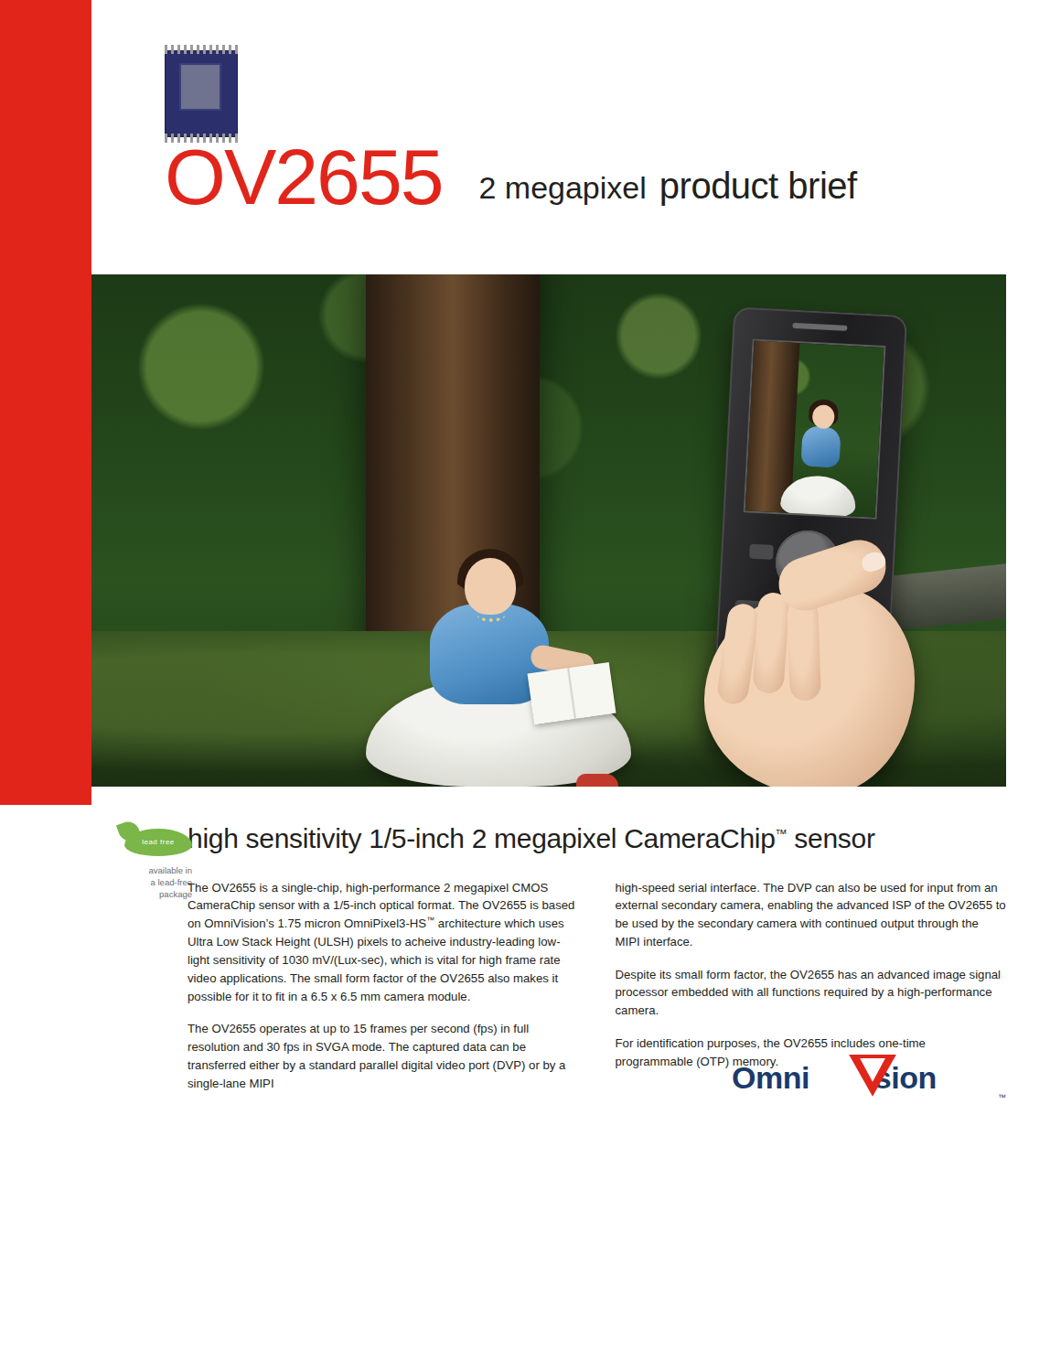OV2655 2 megapixel product brief
1 oo 2 abc 3 def 4 ghi 5 jkl 6 mno 7 pqrs 8 tuv 9 wxyz *+ 0+ #=
lead free
available in
a lead-free
package
high sensitivity 1/5-inch 2 megapixel CameraChip™ sensor
The OV2655 is a single-chip, high-performance 2 megapixel CMOS CameraChip sensor with a 1/5-inch optical format. The OV2655 is based on OmniVision’s 1.75 micron OmniPixel3-HS™ architecture which uses Ultra Low Stack Height (ULSH) pixels to acheive industry-leading low-light sensitivity of 1030 mV/(Lux-sec), which is vital for high frame rate video applications. The small form factor of the OV2655 also makes it possible for it to fit in a 6.5 x 6.5 mm camera module.
The OV2655 operates at up to 15 frames per second (fps) in full resolution and 30 fps in SVGA mode. The captured data can be transferred either by a standard parallel digital video port (DVP) or by a single-lane MIPI
high-speed serial interface. The DVP can also be used for input from an external secondary camera, enabling the advanced ISP of the OV2655 to be used by the secondary camera with continued output through the MIPI interface.
Despite its small form factor, the OV2655 has an advanced image signal processor embedded with all functions required by a high-performance camera.
For identification purposes, the OV2655 includes one-time programmable (OTP) memory.
Omniision
™